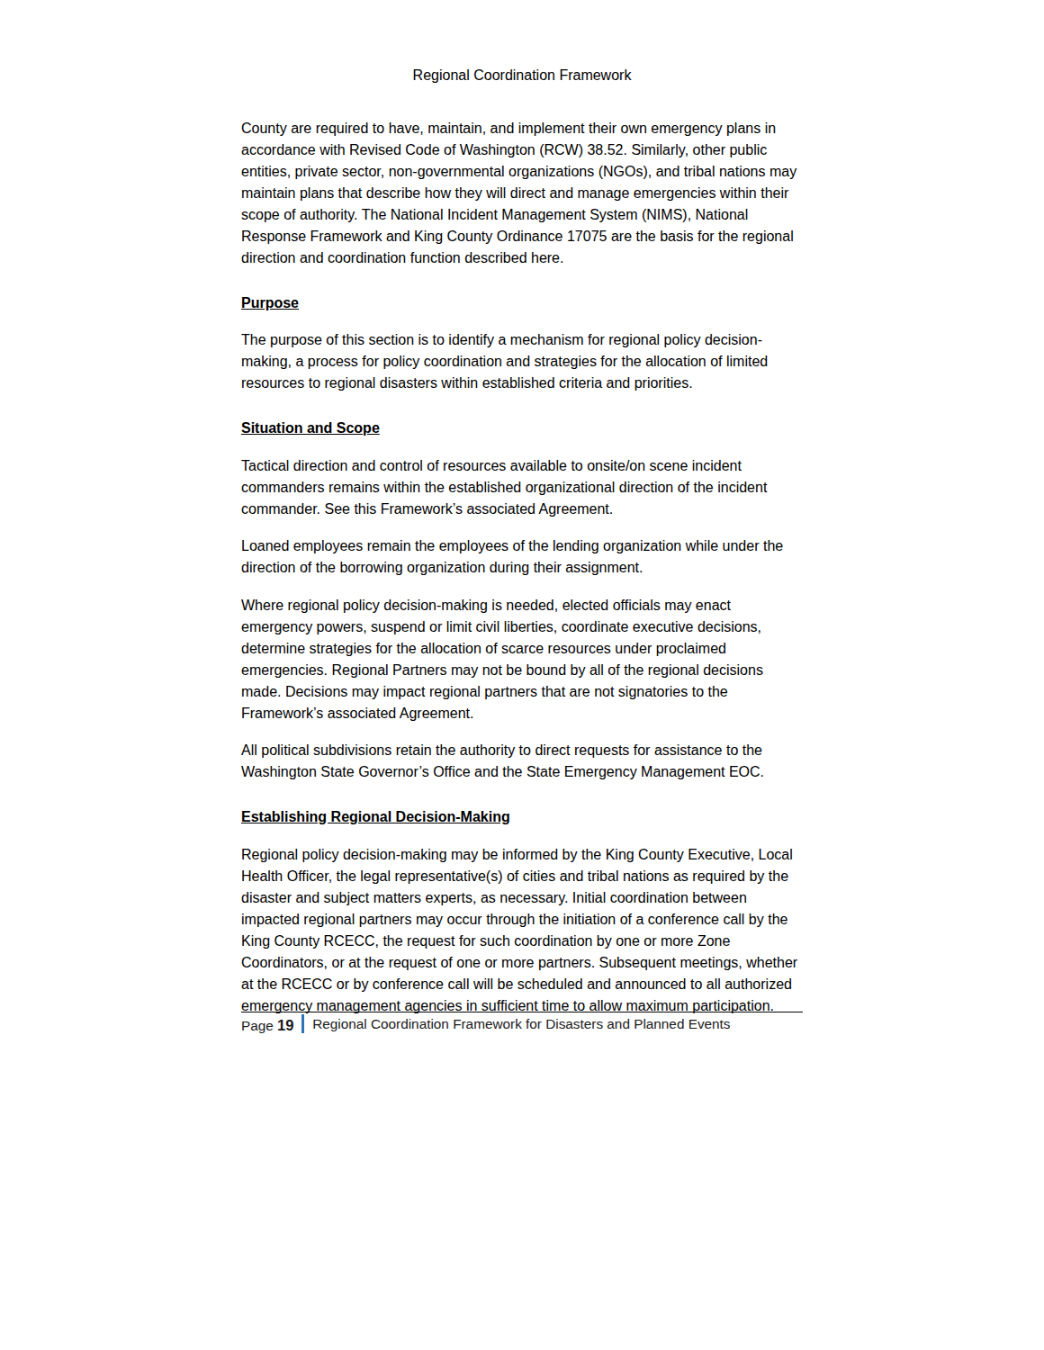Regional Coordination Framework
County are required to have, maintain, and implement their own emergency plans in accordance with Revised Code of Washington (RCW) 38.52. Similarly, other public entities, private sector, non-governmental organizations (NGOs), and tribal nations may maintain plans that describe how they will direct and manage emergencies within their scope of authority. The National Incident Management System (NIMS), National Response Framework and King County Ordinance 17075 are the basis for the regional direction and coordination function described here.
Purpose
The purpose of this section is to identify a mechanism for regional policy decision-making, a process for policy coordination and strategies for the allocation of limited resources to regional disasters within established criteria and priorities.
Situation and Scope
Tactical direction and control of resources available to onsite/on scene incident commanders remains within the established organizational direction of the incident commander. See this Framework’s associated Agreement.
Loaned employees remain the employees of the lending organization while under the direction of the borrowing organization during their assignment.
Where regional policy decision-making is needed, elected officials may enact emergency powers, suspend or limit civil liberties, coordinate executive decisions, determine strategies for the allocation of scarce resources under proclaimed emergencies. Regional Partners may not be bound by all of the regional decisions made. Decisions may impact regional partners that are not signatories to the Framework’s associated Agreement.
All political subdivisions retain the authority to direct requests for assistance to the Washington State Governor’s Office and the State Emergency Management EOC.
Establishing Regional Decision-Making
Regional policy decision-making may be informed by the King County Executive, Local Health Officer, the legal representative(s) of cities and tribal nations as required by the disaster and subject matters experts, as necessary. Initial coordination between impacted regional partners may occur through the initiation of a conference call by the King County RCECC, the request for such coordination by one or more Zone Coordinators, or at the request of one or more partners. Subsequent meetings, whether at the RCECC or by conference call will be scheduled and announced to all authorized emergency management agencies in sufficient time to allow maximum participation.
Page 19 Regional Coordination Framework for Disasters and Planned Events